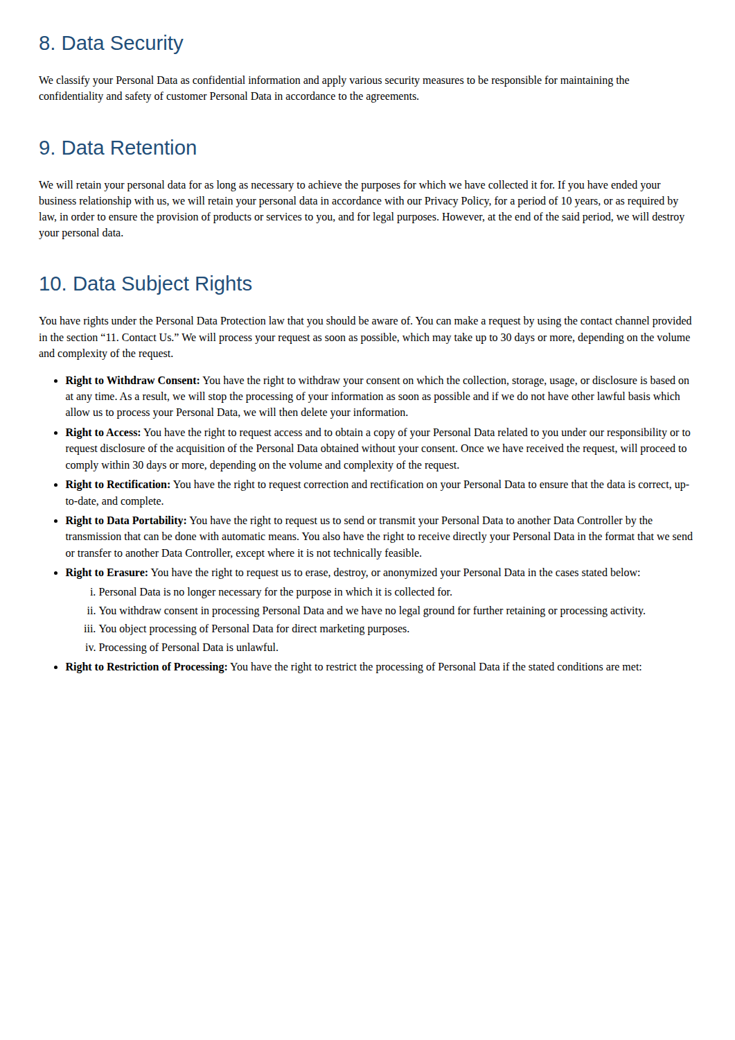8. Data Security
We classify your Personal Data as confidential information and apply various security measures to be responsible for maintaining the confidentiality and safety of customer Personal Data in accordance to the agreements.
9. Data Retention
We will retain your personal data for as long as necessary to achieve the purposes for which we have collected it for. If you have ended your business relationship with us, we will retain your personal data in accordance with our Privacy Policy, for a period of 10 years, or as required by law, in order to ensure the provision of products or services to you, and for legal purposes. However, at the end of the said period, we will destroy your personal data.
10. Data Subject Rights
You have rights under the Personal Data Protection law that you should be aware of. You can make a request by using the contact channel provided in the section “11. Contact Us.” We will process your request as soon as possible, which may take up to 30 days or more, depending on the volume and complexity of the request.
Right to Withdraw Consent: You have the right to withdraw your consent on which the collection, storage, usage, or disclosure is based on at any time. As a result, we will stop the processing of your information as soon as possible and if we do not have other lawful basis which allow us to process your Personal Data, we will then delete your information.
Right to Access: You have the right to request access and to obtain a copy of your Personal Data related to you under our responsibility or to request disclosure of the acquisition of the Personal Data obtained without your consent. Once we have received the request, will proceed to comply within 30 days or more, depending on the volume and complexity of the request.
Right to Rectification: You have the right to request correction and rectification on your Personal Data to ensure that the data is correct, up-to-date, and complete.
Right to Data Portability: You have the right to request us to send or transmit your Personal Data to another Data Controller by the transmission that can be done with automatic means. You also have the right to receive directly your Personal Data in the format that we send or transfer to another Data Controller, except where it is not technically feasible.
Right to Erasure: You have the right to request us to erase, destroy, or anonymized your Personal Data in the cases stated below:
Personal Data is no longer necessary for the purpose in which it is collected for.
You withdraw consent in processing Personal Data and we have no legal ground for further retaining or processing activity.
You object processing of Personal Data for direct marketing purposes.
Processing of Personal Data is unlawful.
Right to Restriction of Processing: You have the right to restrict the processing of Personal Data if the stated conditions are met: